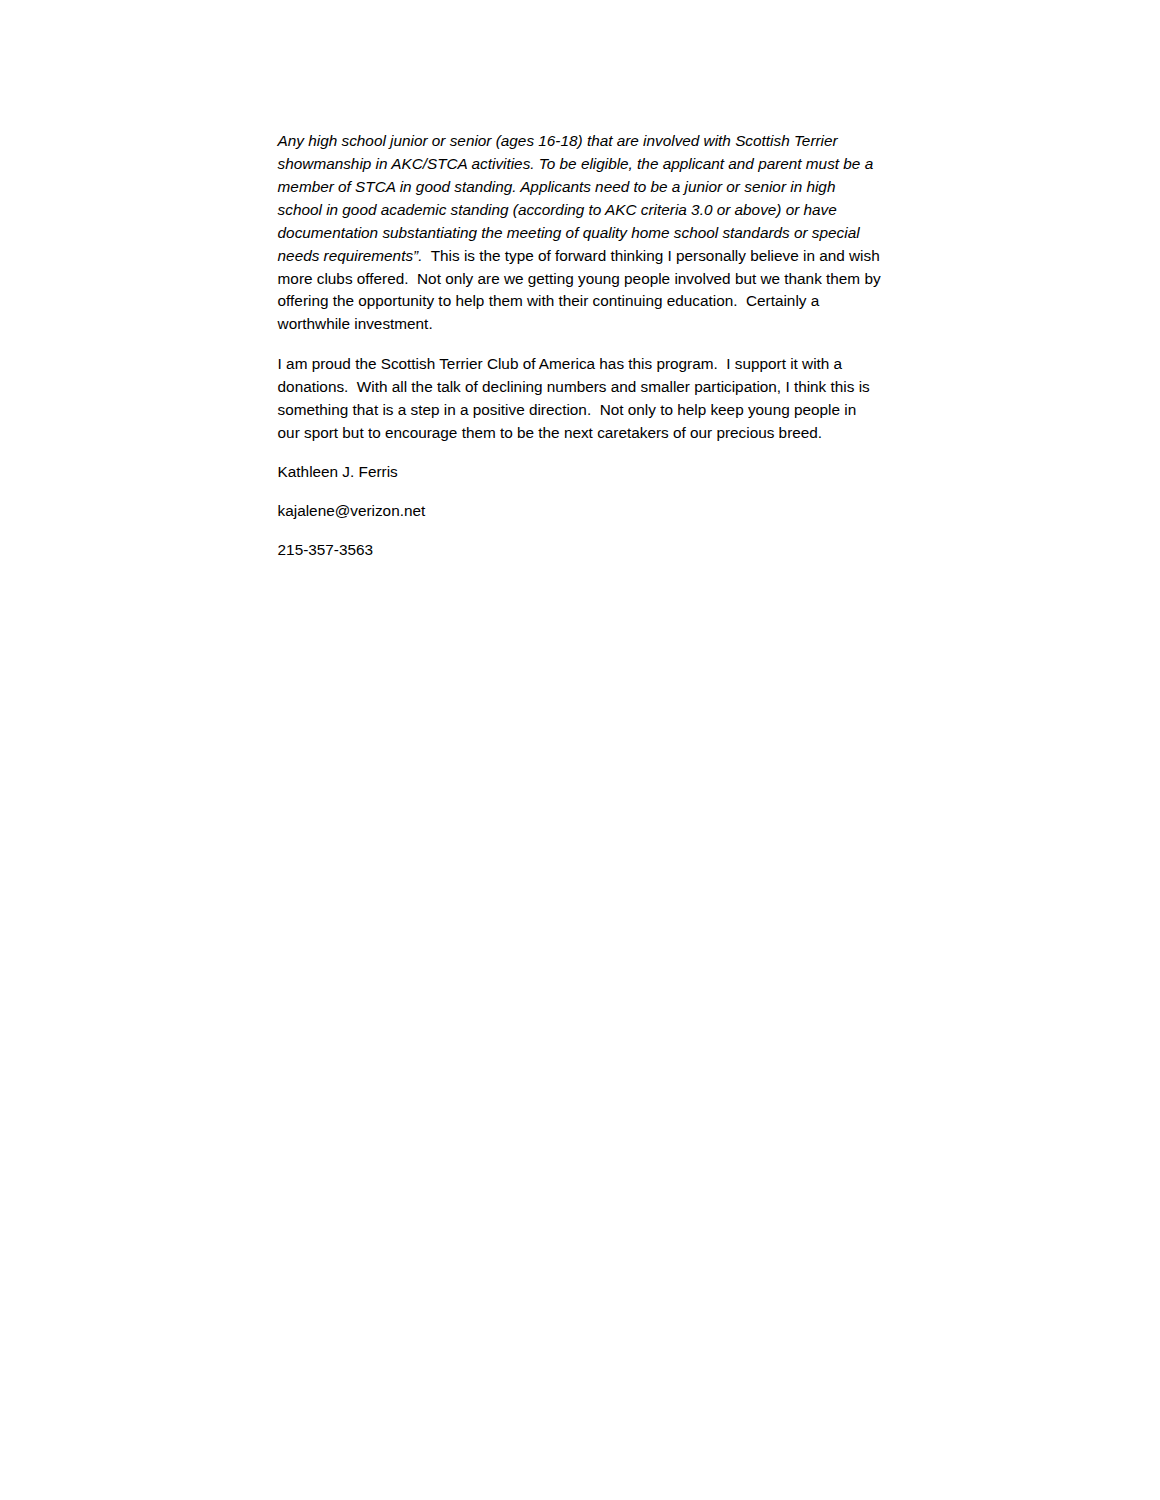Any high school junior or senior (ages 16-18) that are involved with Scottish Terrier showmanship in AKC/STCA activities. To be eligible, the applicant and parent must be a member of STCA in good standing. Applicants need to be a junior or senior in high school in good academic standing (according to AKC criteria 3.0 or above) or have documentation substantiating the meeting of quality home school standards or special needs requirements”. This is the type of forward thinking I personally believe in and wish more clubs offered. Not only are we getting young people involved but we thank them by offering the opportunity to help them with their continuing education. Certainly a worthwhile investment.
I am proud the Scottish Terrier Club of America has this program. I support it with a donations. With all the talk of declining numbers and smaller participation, I think this is something that is a step in a positive direction. Not only to help keep young people in our sport but to encourage them to be the next caretakers of our precious breed.
Kathleen J. Ferris
kajalene@verizon.net
215-357-3563